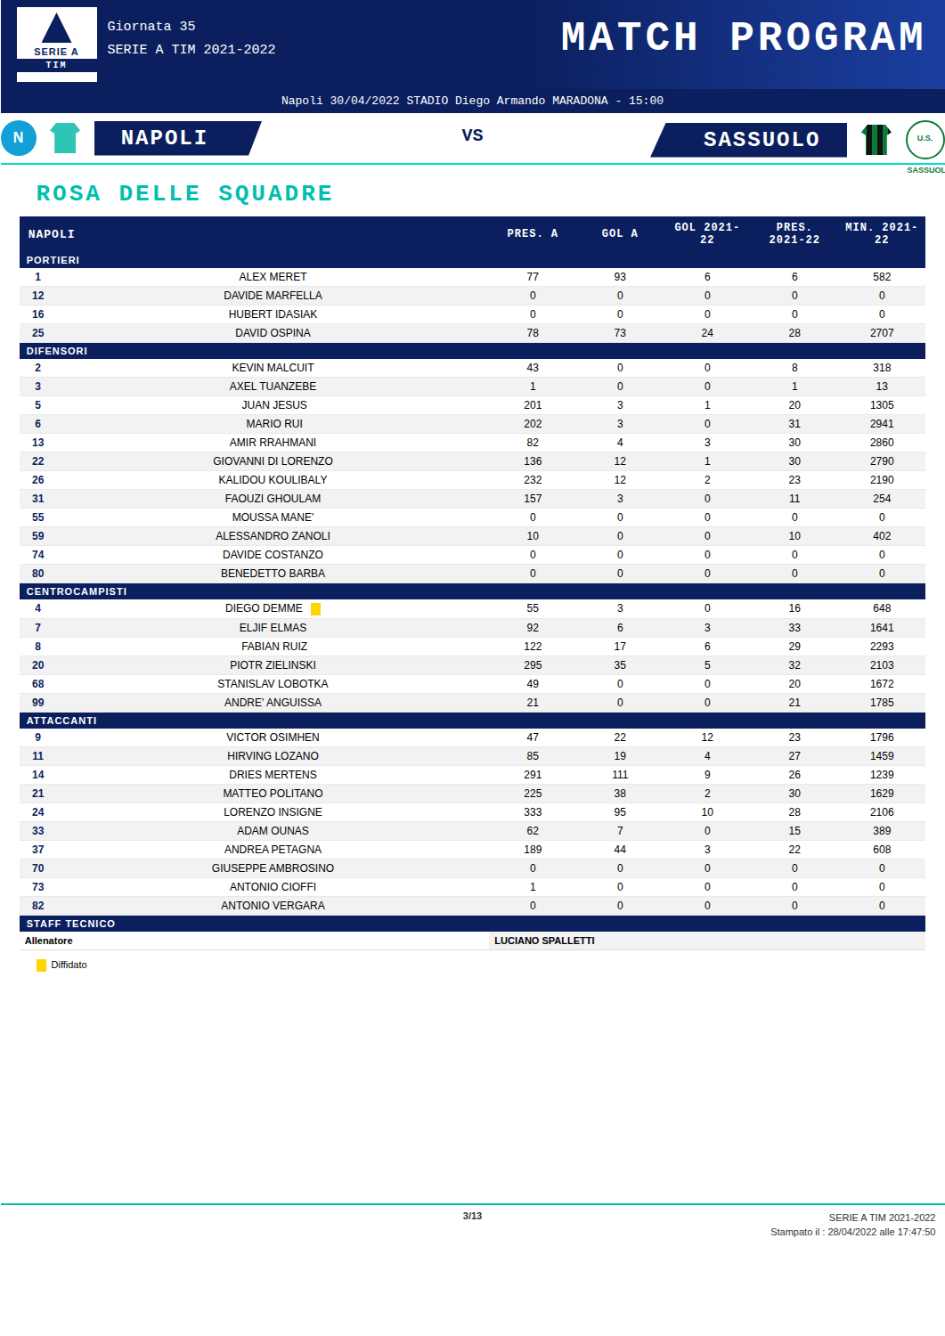SERIE A
TIM
Giornata 35
SERIE A TIM 2021-2022
MATCH PROGRAM
Napoli 30/04/2022 STADIO Diego Armando MARADONA - 15:00
N NAPOLI
VS
SASSUOLO U.S.
SASSUOLO
ROSA DELLE SQUADRE
| NAPOLI | PRES. A | GOL A | GOL 2021-22 | PRES. 2021-22 | MIN. 2021-22 |
| --- | --- | --- | --- | --- | --- |
| PORTIERI |
| 1 | ALEX MERET | 77 | 93 | 6 | 6 | 582 |
| 12 | DAVIDE MARFELLA | 0 | 0 | 0 | 0 | 0 |
| 16 | HUBERT IDASIAK | 0 | 0 | 0 | 0 | 0 |
| 25 | DAVID OSPINA | 78 | 73 | 24 | 28 | 2707 |
| DIFENSORI |
| 2 | KEVIN MALCUIT | 43 | 0 | 0 | 8 | 318 |
| 3 | AXEL TUANZEBE | 1 | 0 | 0 | 1 | 13 |
| 5 | JUAN JESUS | 201 | 3 | 1 | 20 | 1305 |
| 6 | MARIO RUI | 202 | 3 | 0 | 31 | 2941 |
| 13 | AMIR RRAHMANI | 82 | 4 | 3 | 30 | 2860 |
| 22 | GIOVANNI DI LORENZO | 136 | 12 | 1 | 30 | 2790 |
| 26 | KALIDOU KOULIBALY | 232 | 12 | 2 | 23 | 2190 |
| 31 | FAOUZI GHOULAM | 157 | 3 | 0 | 11 | 254 |
| 55 | MOUSSA MANE' | 0 | 0 | 0 | 0 | 0 |
| 59 | ALESSANDRO ZANOLI | 10 | 0 | 0 | 10 | 402 |
| 74 | DAVIDE COSTANZO | 0 | 0 | 0 | 0 | 0 |
| 80 | BENEDETTO BARBA | 0 | 0 | 0 | 0 | 0 |
| CENTROCAMPISTI |
| 4 | DIEGO DEMME | 55 | 3 | 0 | 16 | 648 |
| 7 | ELJIF ELMAS | 92 | 6 | 3 | 33 | 1641 |
| 8 | FABIAN RUIZ | 122 | 17 | 6 | 29 | 2293 |
| 20 | PIOTR ZIELINSKI | 295 | 35 | 5 | 32 | 2103 |
| 68 | STANISLAV LOBOTKA | 49 | 0 | 0 | 20 | 1672 |
| 99 | ANDRE' ANGUISSA | 21 | 0 | 0 | 21 | 1785 |
| ATTACCANTI |
| 9 | VICTOR OSIMHEN | 47 | 22 | 12 | 23 | 1796 |
| 11 | HIRVING LOZANO | 85 | 19 | 4 | 27 | 1459 |
| 14 | DRIES MERTENS | 291 | 111 | 9 | 26 | 1239 |
| 21 | MATTEO POLITANO | 225 | 38 | 2 | 30 | 1629 |
| 24 | LORENZO INSIGNE | 333 | 95 | 10 | 28 | 2106 |
| 33 | ADAM OUNAS | 62 | 7 | 0 | 15 | 389 |
| 37 | ANDREA PETAGNA | 189 | 44 | 3 | 22 | 608 |
| 70 | GIUSEPPE AMBROSINO | 0 | 0 | 0 | 0 | 0 |
| 73 | ANTONIO CIOFFI | 1 | 0 | 0 | 0 | 0 |
| 82 | ANTONIO VERGARA | 0 | 0 | 0 | 0 | 0 |
| STAFF TECNICO |
| Allenatore | LUCIANO SPALLETTI |
Diffidato
3/13
SERIE A TIM 2021-2022
Stampato il : 28/04/2022 alle 17:47:50